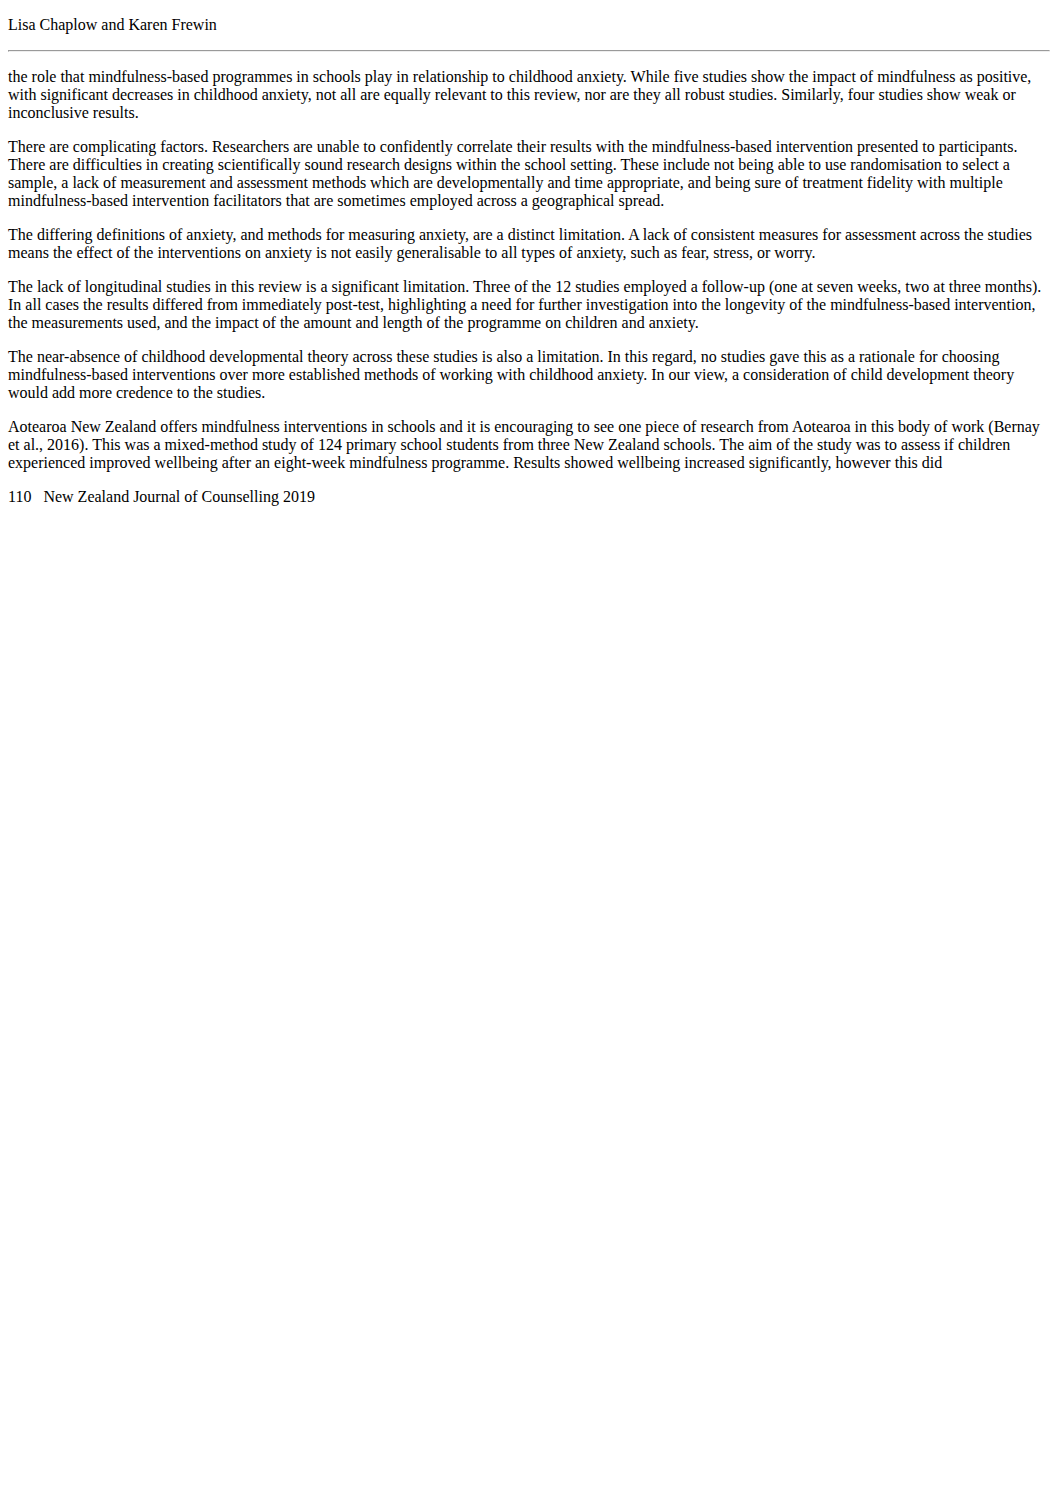Lisa Chaplow and Karen Frewin
the role that mindfulness-based programmes in schools play in relationship to childhood anxiety. While five studies show the impact of mindfulness as positive, with significant decreases in childhood anxiety, not all are equally relevant to this review, nor are they all robust studies. Similarly, four studies show weak or inconclusive results.
There are complicating factors. Researchers are unable to confidently correlate their results with the mindfulness-based intervention presented to participants. There are difficulties in creating scientifically sound research designs within the school setting. These include not being able to use randomisation to select a sample, a lack of measurement and assessment methods which are developmentally and time appropriate, and being sure of treatment fidelity with multiple mindfulness-based intervention facilitators that are sometimes employed across a geographical spread.
The differing definitions of anxiety, and methods for measuring anxiety, are a distinct limitation. A lack of consistent measures for assessment across the studies means the effect of the interventions on anxiety is not easily generalisable to all types of anxiety, such as fear, stress, or worry.
The lack of longitudinal studies in this review is a significant limitation. Three of the 12 studies employed a follow-up (one at seven weeks, two at three months). In all cases the results differed from immediately post-test, highlighting a need for further investigation into the longevity of the mindfulness-based intervention, the measurements used, and the impact of the amount and length of the programme on children and anxiety.
The near-absence of childhood developmental theory across these studies is also a limitation. In this regard, no studies gave this as a rationale for choosing mindfulness-based interventions over more established methods of working with childhood anxiety. In our view, a consideration of child development theory would add more credence to the studies.
Aotearoa New Zealand offers mindfulness interventions in schools and it is encouraging to see one piece of research from Aotearoa in this body of work (Bernay et al., 2016). This was a mixed-method study of 124 primary school students from three New Zealand schools. The aim of the study was to assess if children experienced improved wellbeing after an eight-week mindfulness programme. Results showed wellbeing increased significantly, however this did
110 New Zealand Journal of Counselling 2019